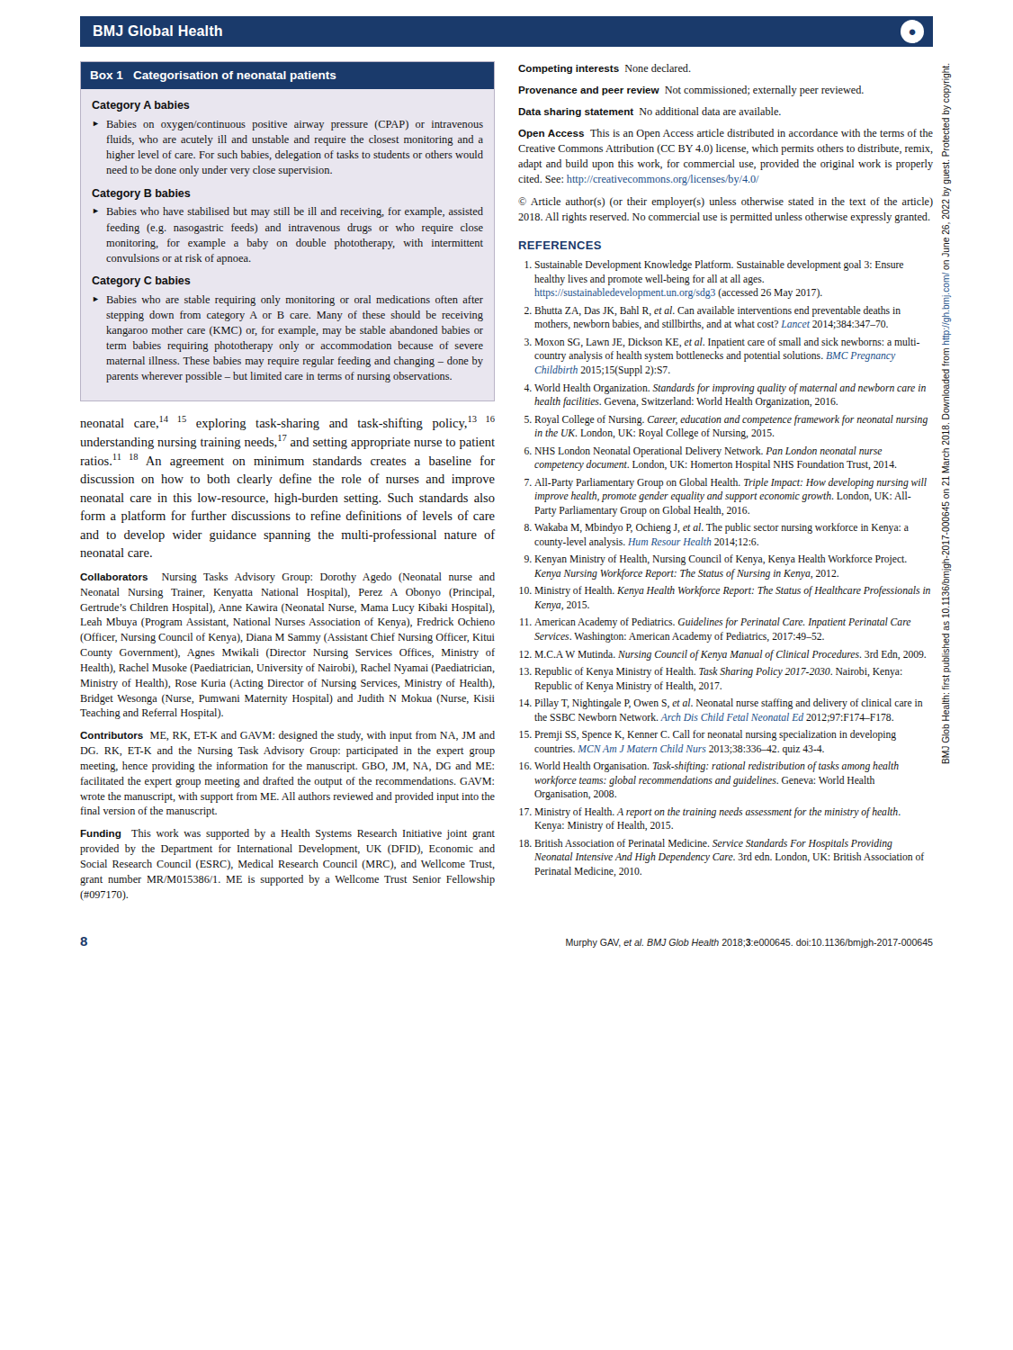BMJ Global Health
●
BMJ Glob Health: first published as 10.1136/bmjgh-2017-000645 on 21 March 2018. Downloaded from http://gh.bmj.com/ on June 26, 2022 by guest. Protected by copyright.
Box 1 Categorisation of neonatal patients
Category A babies
Babies on oxygen/continuous positive airway pressure (CPAP) or intravenous fluids, who are acutely ill and unstable and require the closest monitoring and a higher level of care. For such babies, delegation of tasks to students or others would need to be done only under very close supervision.
Category B babies
Babies who have stabilised but may still be ill and receiving, for example, assisted feeding (e.g. nasogastric feeds) and intravenous drugs or who require close monitoring, for example a baby on double phototherapy, with intermittent convulsions or at risk of apnoea.
Category C babies
Babies who are stable requiring only monitoring or oral medications often after stepping down from category A or B care. Many of these should be receiving kangaroo mother care (KMC) or, for example, may be stable abandoned babies or term babies requiring phototherapy only or accommodation because of severe maternal illness. These babies may require regular feeding and changing – done by parents wherever possible – but limited care in terms of nursing observations.
neonatal care,14 15 exploring task-sharing and task-shifting policy,13 16 understanding nursing training needs,17 and setting appropriate nurse to patient ratios.11 18 An agreement on minimum standards creates a baseline for discussion on how to both clearly define the role of nurses and improve neonatal care in this low-resource, high-burden setting. Such standards also form a platform for further discussions to refine definitions of levels of care and to develop wider guidance spanning the multi-professional nature of neonatal care.
Collaborators Nursing Tasks Advisory Group: Dorothy Agedo (Neonatal nurse and Neonatal Nursing Trainer, Kenyatta National Hospital), Perez A Obonyo (Principal, Gertrude’s Children Hospital), Anne Kawira (Neonatal Nurse, Mama Lucy Kibaki Hospital), Leah Mbuya (Program Assistant, National Nurses Association of Kenya), Fredrick Ochieno (Officer, Nursing Council of Kenya), Diana M Sammy (Assistant Chief Nursing Officer, Kitui County Government), Agnes Mwikali (Director Nursing Services Offices, Ministry of Health), Rachel Musoke (Paediatrician, University of Nairobi), Rachel Nyamai (Paediatrician, Ministry of Health), Rose Kuria (Acting Director of Nursing Services, Ministry of Health), Bridget Wesonga (Nurse, Pumwani Maternity Hospital) and Judith N Mokua (Nurse, Kisii Teaching and Referral Hospital).
Contributors ME, RK, ET-K and GAVM: designed the study, with input from NA, JM and DG. RK, ET-K and the Nursing Task Advisory Group: participated in the expert group meeting, hence providing the information for the manuscript. GBO, JM, NA, DG and ME: facilitated the expert group meeting and drafted the output of the recommendations. GAVM: wrote the manuscript, with support from ME. All authors reviewed and provided input into the final version of the manuscript.
Funding This work was supported by a Health Systems Research Initiative joint grant provided by the Department for International Development, UK (DFID), Economic and Social Research Council (ESRC), Medical Research Council (MRC), and Wellcome Trust, grant number MR/M015386/1. ME is supported by a Wellcome Trust Senior Fellowship (#097170).
Competing interests None declared.
Provenance and peer review Not commissioned; externally peer reviewed.
Data sharing statement No additional data are available.
Open Access This is an Open Access article distributed in accordance with the terms of the Creative Commons Attribution (CC BY 4.0) license, which permits others to distribute, remix, adapt and build upon this work, for commercial use, provided the original work is properly cited. See: http://creativecommons.org/licenses/by/4.0/
© Article author(s) (or their employer(s) unless otherwise stated in the text of the article) 2018. All rights reserved. No commercial use is permitted unless otherwise expressly granted.
REFERENCES
Sustainable Development Knowledge Platform. Sustainable development goal 3: Ensure healthy lives and promote well-being for all at all ages. https://sustainabledevelopment.un.org/sdg3 (accessed 26 May 2017).
Bhutta ZA, Das JK, Bahl R, et al. Can available interventions end preventable deaths in mothers, newborn babies, and stillbirths, and at what cost? Lancet 2014;384:347–70.
Moxon SG, Lawn JE, Dickson KE, et al. Inpatient care of small and sick newborns: a multi-country analysis of health system bottlenecks and potential solutions. BMC Pregnancy Childbirth 2015;15(Suppl 2):S7.
World Health Organization. Standards for improving quality of maternal and newborn care in health facilities. Gevena, Switzerland: World Health Organization, 2016.
Royal College of Nursing. Career, education and competence framework for neonatal nursing in the UK. London, UK: Royal College of Nursing, 2015.
NHS London Neonatal Operational Delivery Network. Pan London neonatal nurse competency document. London, UK: Homerton Hospital NHS Foundation Trust, 2014.
All-Party Parliamentary Group on Global Health. Triple Impact: How developing nursing will improve health, promote gender equality and support economic growth. London, UK: All-Party Parliamentary Group on Global Health, 2016.
Wakaba M, Mbindyo P, Ochieng J, et al. The public sector nursing workforce in Kenya: a county-level analysis. Hum Resour Health 2014;12:6.
Kenyan Ministry of Health, Nursing Council of Kenya, Kenya Health Workforce Project. Kenya Nursing Workforce Report: The Status of Nursing in Kenya, 2012.
Ministry of Health. Kenya Health Workforce Report: The Status of Healthcare Professionals in Kenya, 2015.
American Academy of Pediatrics. Guidelines for Perinatal Care. Inpatient Perinatal Care Services. Washington: American Academy of Pediatrics, 2017:49–52.
M.C.A W Mutinda. Nursing Council of Kenya Manual of Clinical Procedures. 3rd Edn, 2009.
Republic of Kenya Ministry of Health. Task Sharing Policy 2017-2030. Nairobi, Kenya: Republic of Kenya Ministry of Health, 2017.
Pillay T, Nightingale P, Owen S, et al. Neonatal nurse staffing and delivery of clinical care in the SSBC Newborn Network. Arch Dis Child Fetal Neonatal Ed 2012;97:F174–F178.
Premji SS, Spence K, Kenner C. Call for neonatal nursing specialization in developing countries. MCN Am J Matern Child Nurs 2013;38:336–42. quiz 43-4.
World Health Organisation. Task-shifting: rational redistribution of tasks among health workforce teams: global recommendations and guidelines. Geneva: World Health Organisation, 2008.
Ministry of Health. A report on the training needs assessment for the ministry of health. Kenya: Ministry of Health, 2015.
British Association of Perinatal Medicine. Service Standards For Hospitals Providing Neonatal Intensive And High Dependency Care. 3rd edn. London, UK: British Association of Perinatal Medicine, 2010.
8
Murphy GAV, et al. BMJ Glob Health 2018;3:e000645. doi:10.1136/bmjgh-2017-000645